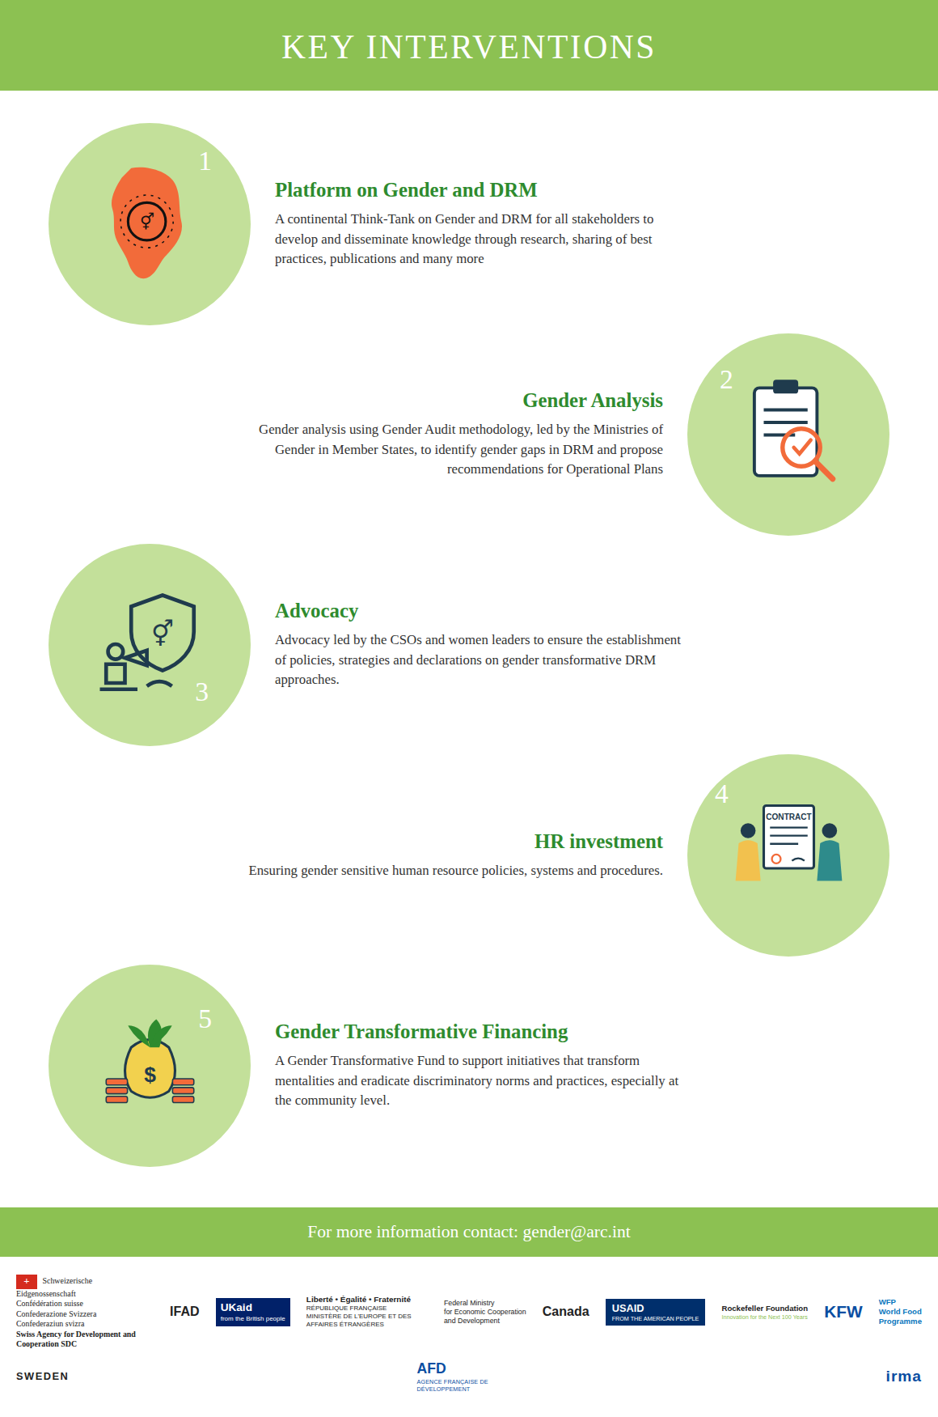KEY INTERVENTIONS
1 ⚥
Platform on Gender and DRM
A continental Think-Tank on Gender and DRM for all stakeholders to develop and disseminate knowledge through research, sharing of best practices, publications and many more
2
Gender Analysis
Gender analysis using Gender Audit methodology, led by the Ministries of Gender in Member States, to identify gender gaps in DRM and propose recommendations for Operational Plans
3 ⚥
Advocacy
Advocacy led by the CSOs and women leaders to ensure the establishment of policies, strategies and declarations on gender transformative DRM approaches.
4 CONTRACT
HR investment
Ensuring gender sensitive human resource policies, systems and procedures.
5 $
Gender Transformative Financing
A Gender Transformative Fund to support initiatives that transform mentalities and eradicate discriminatory norms and practices, especially at the community level.
For more information contact: gender@arc.int
+ Schweizerische Eidgenossenschaft
Confédération suisse
Confederazione Svizzera
Confederaziun svizra Swiss Agency for Development and Cooperation SDC
IFAD
UKaidfrom the British people
Liberté • Égalité • Fraternité RÉPUBLIQUE FRANÇAISE
MINISTÈRE DE L'EUROPE ET DES AFFAIRES ÉTRANGÈRES
Federal Ministry
for Economic Cooperation
and Development
Canada
USAIDFROM THE AMERICAN PEOPLE
Rockefeller Foundation Innovation for the Next 100 Years
KFW
WFP
World Food
Programme
SWEDEN
AFD AGENCE FRANÇAISE DE DÉVELOPPEMENT
irma